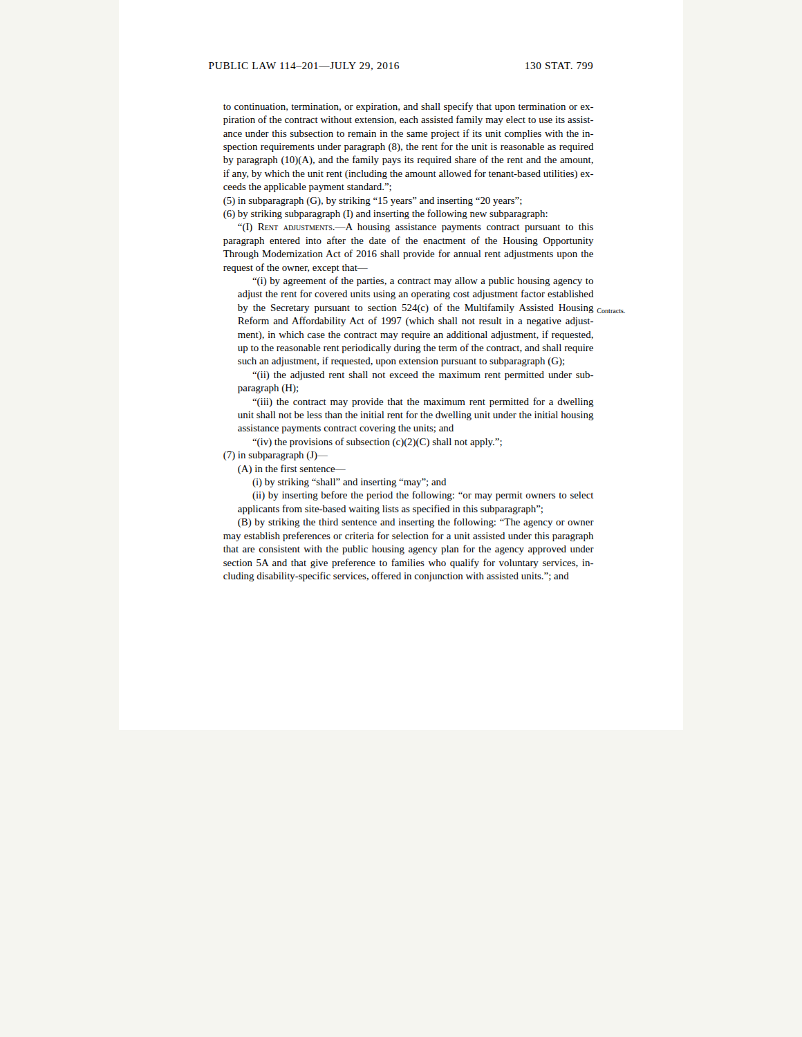Public Law 114–201—July 29, 2016 130 STAT. 799
Contracts.
to continuation, termination, or expiration, and shall specify that upon termination or expiration of the contract without extension, each assisted family may elect to use its assistance under this subsection to remain in the same project if its unit complies with the inspection requirements under paragraph (8), the rent for the unit is reasonable as required by paragraph (10)(A), and the family pays its required share of the rent and the amount, if any, by which the unit rent (including the amount allowed for tenant-based utilities) exceeds the applicable payment standard.”;
(5) in subparagraph (G), by striking “15 years” and inserting “20 years”;
(6) by striking subparagraph (I) and inserting the following new subparagraph:
“(I) Rent adjustments.—A housing assistance payments contract pursuant to this paragraph entered into after the date of the enactment of the Housing Opportunity Through Modernization Act of 2016 shall provide for annual rent adjustments upon the request of the owner, except that—
“(i) by agreement of the parties, a contract may allow a public housing agency to adjust the rent for covered units using an operating cost adjustment factor established by the Secretary pursuant to section 524(c) of the Multifamily Assisted Housing Reform and Affordability Act of 1997 (which shall not result in a negative adjustment), in which case the contract may require an additional adjustment, if requested, up to the reasonable rent periodically during the term of the contract, and shall require such an adjustment, if requested, upon extension pursuant to subparagraph (G);
“(ii) the adjusted rent shall not exceed the maximum rent permitted under subparagraph (H);
“(iii) the contract may provide that the maximum rent permitted for a dwelling unit shall not be less than the initial rent for the dwelling unit under the initial housing assistance payments contract covering the units; and
“(iv) the provisions of subsection (c)(2)(C) shall not apply.”;
(7) in subparagraph (J)—
(A) in the first sentence—
(i) by striking “shall” and inserting “may”; and
(ii) by inserting before the period the following: “or may permit owners to select applicants from site-based waiting lists as specified in this subparagraph”;
(B) by striking the third sentence and inserting the following: “The agency or owner may establish preferences or criteria for selection for a unit assisted under this paragraph that are consistent with the public housing agency plan for the agency approved under section 5A and that give preference to families who qualify for voluntary services, including disability-specific services, offered in conjunction with assisted units.”; and